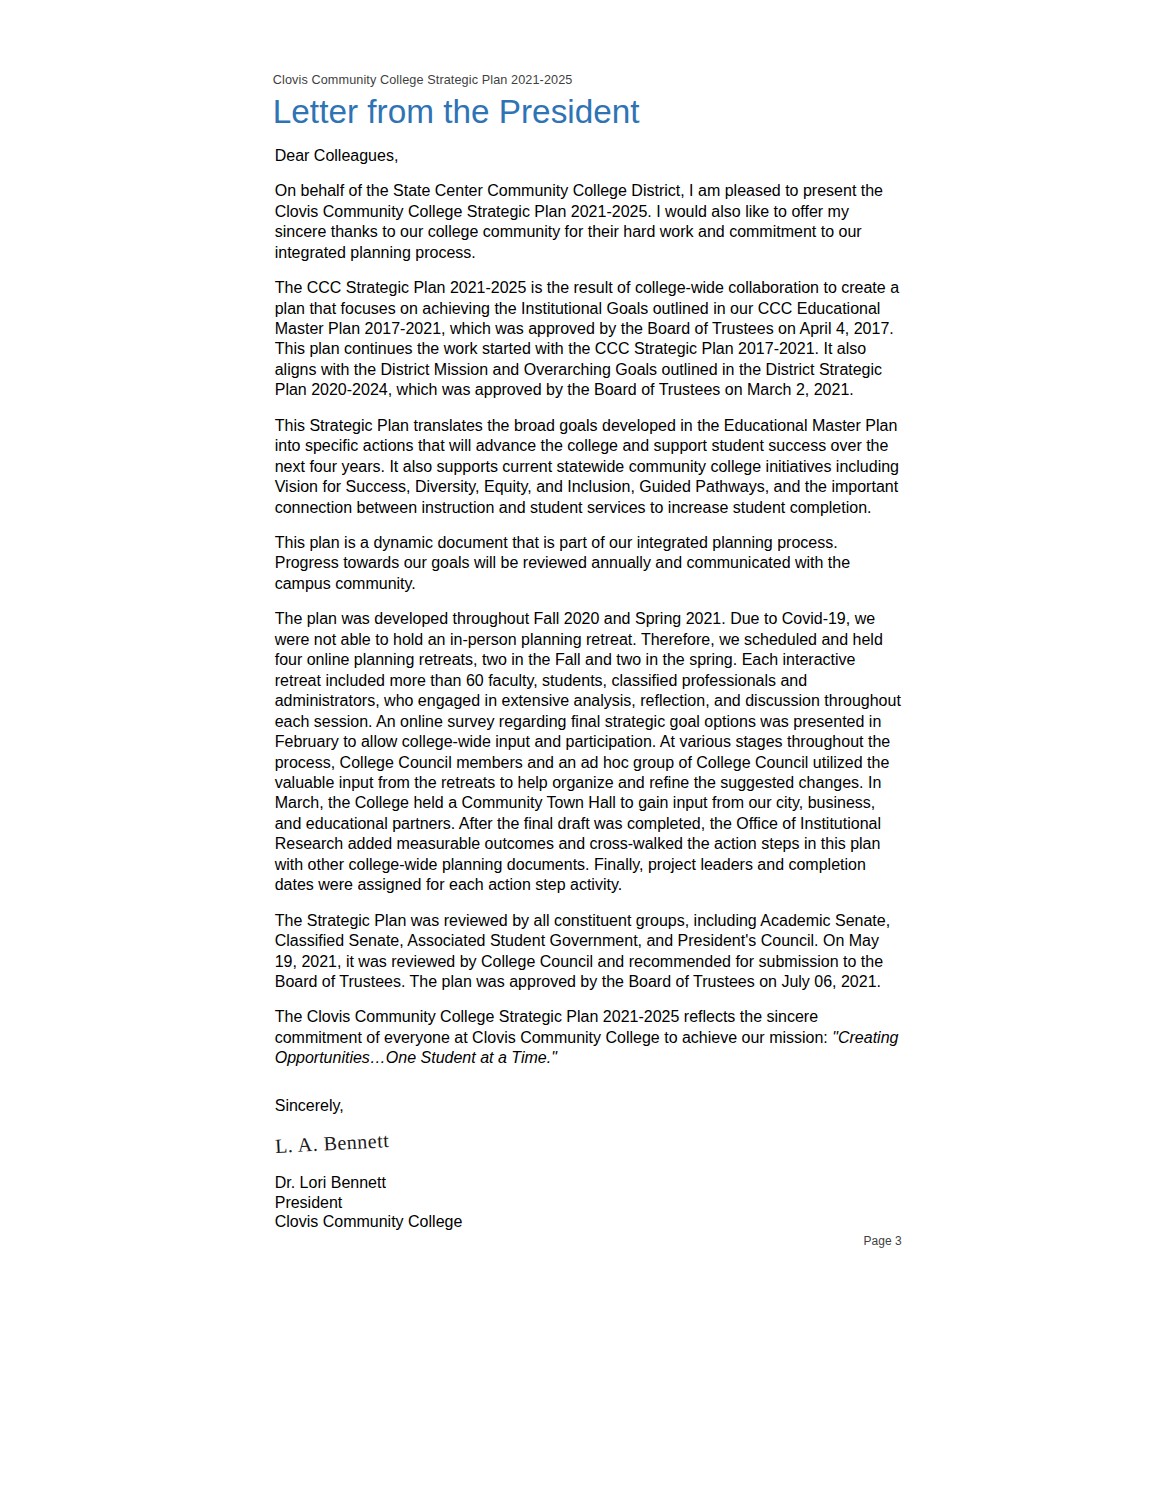Clovis Community College Strategic Plan 2021-2025
Letter from the President
Dear Colleagues,
On behalf of the State Center Community College District, I am pleased to present the Clovis Community College Strategic Plan 2021-2025. I would also like to offer my sincere thanks to our college community for their hard work and commitment to our integrated planning process.
The CCC Strategic Plan 2021-2025 is the result of college-wide collaboration to create a plan that focuses on achieving the Institutional Goals outlined in our CCC Educational Master Plan 2017-2021, which was approved by the Board of Trustees on April 4, 2017. This plan continues the work started with the CCC Strategic Plan 2017-2021. It also aligns with the District Mission and Overarching Goals outlined in the District Strategic Plan 2020-2024, which was approved by the Board of Trustees on March 2, 2021.
This Strategic Plan translates the broad goals developed in the Educational Master Plan into specific actions that will advance the college and support student success over the next four years. It also supports current statewide community college initiatives including Vision for Success, Diversity, Equity, and Inclusion, Guided Pathways, and the important connection between instruction and student services to increase student completion.
This plan is a dynamic document that is part of our integrated planning process. Progress towards our goals will be reviewed annually and communicated with the campus community.
The plan was developed throughout Fall 2020 and Spring 2021. Due to Covid-19, we were not able to hold an in-person planning retreat. Therefore, we scheduled and held four online planning retreats, two in the Fall and two in the spring. Each interactive retreat included more than 60 faculty, students, classified professionals and administrators, who engaged in extensive analysis, reflection, and discussion throughout each session. An online survey regarding final strategic goal options was presented in February to allow college-wide input and participation. At various stages throughout the process, College Council members and an ad hoc group of College Council utilized the valuable input from the retreats to help organize and refine the suggested changes. In March, the College held a Community Town Hall to gain input from our city, business, and educational partners. After the final draft was completed, the Office of Institutional Research added measurable outcomes and cross-walked the action steps in this plan with other college-wide planning documents. Finally, project leaders and completion dates were assigned for each action step activity.
The Strategic Plan was reviewed by all constituent groups, including Academic Senate, Classified Senate, Associated Student Government, and President's Council. On May 19, 2021, it was reviewed by College Council and recommended for submission to the Board of Trustees. The plan was approved by the Board of Trustees on July 06, 2021.
The Clovis Community College Strategic Plan 2021-2025 reflects the sincere commitment of everyone at Clovis Community College to achieve our mission: "Creating Opportunities…One Student at a Time."
Sincerely,
L. A. Bennett
Dr. Lori Bennett
President
Clovis Community College
Page 3